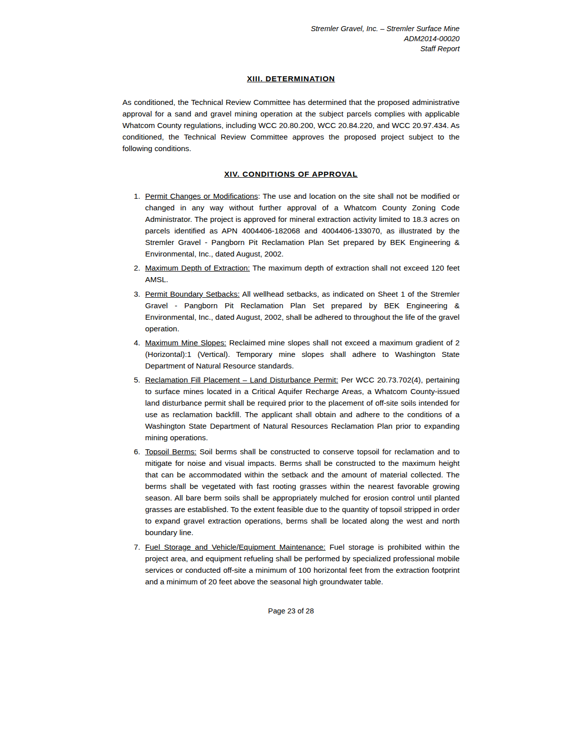Stremler Gravel, Inc. – Stremler Surface Mine
ADM2014-00020
Staff Report
XIII. DETERMINATION
As conditioned, the Technical Review Committee has determined that the proposed administrative approval for a sand and gravel mining operation at the subject parcels complies with applicable Whatcom County regulations, including WCC 20.80.200, WCC 20.84.220, and WCC 20.97.434. As conditioned, the Technical Review Committee approves the proposed project subject to the following conditions.
XIV. CONDITIONS OF APPROVAL
Permit Changes or Modifications: The use and location on the site shall not be modified or changed in any way without further approval of a Whatcom County Zoning Code Administrator. The project is approved for mineral extraction activity limited to 18.3 acres on parcels identified as APN 4004406-182068 and 4004406-133070, as illustrated by the Stremler Gravel - Pangborn Pit Reclamation Plan Set prepared by BEK Engineering & Environmental, Inc., dated August, 2002.
Maximum Depth of Extraction: The maximum depth of extraction shall not exceed 120 feet AMSL.
Permit Boundary Setbacks: All wellhead setbacks, as indicated on Sheet 1 of the Stremler Gravel - Pangborn Pit Reclamation Plan Set prepared by BEK Engineering & Environmental, Inc., dated August, 2002, shall be adhered to throughout the life of the gravel operation.
Maximum Mine Slopes: Reclaimed mine slopes shall not exceed a maximum gradient of 2 (Horizontal):1 (Vertical). Temporary mine slopes shall adhere to Washington State Department of Natural Resource standards.
Reclamation Fill Placement – Land Disturbance Permit: Per WCC 20.73.702(4), pertaining to surface mines located in a Critical Aquifer Recharge Areas, a Whatcom County-issued land disturbance permit shall be required prior to the placement of off-site soils intended for use as reclamation backfill. The applicant shall obtain and adhere to the conditions of a Washington State Department of Natural Resources Reclamation Plan prior to expanding mining operations.
Topsoil Berms: Soil berms shall be constructed to conserve topsoil for reclamation and to mitigate for noise and visual impacts. Berms shall be constructed to the maximum height that can be accommodated within the setback and the amount of material collected. The berms shall be vegetated with fast rooting grasses within the nearest favorable growing season. All bare berm soils shall be appropriately mulched for erosion control until planted grasses are established. To the extent feasible due to the quantity of topsoil stripped in order to expand gravel extraction operations, berms shall be located along the west and north boundary line.
Fuel Storage and Vehicle/Equipment Maintenance: Fuel storage is prohibited within the project area, and equipment refueling shall be performed by specialized professional mobile services or conducted off-site a minimum of 100 horizontal feet from the extraction footprint and a minimum of 20 feet above the seasonal high groundwater table.
Page 23 of 28